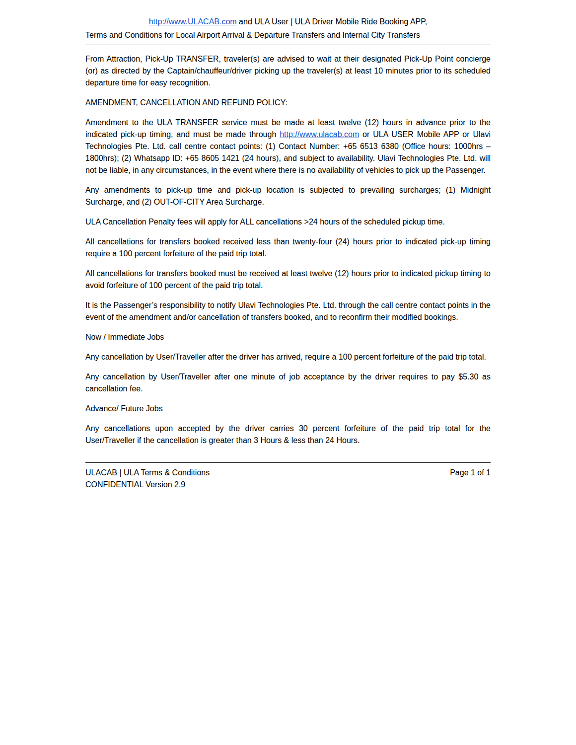http://www.ULACAB.com and ULA User | ULA Driver Mobile Ride Booking APP,
Terms and Conditions for Local Airport Arrival & Departure Transfers and Internal City Transfers
From Attraction, Pick-Up TRANSFER, traveler(s) are advised to wait at their designated Pick-Up Point concierge (or) as directed by the Captain/chauffeur/driver picking up the traveler(s) at least 10 minutes prior to its scheduled departure time for easy recognition.
AMENDMENT, CANCELLATION AND REFUND POLICY:
Amendment to the ULA TRANSFER service must be made at least twelve (12) hours in advance prior to the indicated pick-up timing, and must be made through http://www.ulacab.com or ULA USER Mobile APP or Ulavi Technologies Pte. Ltd. call centre contact points: (1) Contact Number: +65 6513 6380 (Office hours: 1000hrs – 1800hrs); (2) Whatsapp ID: +65 8605 1421 (24 hours), and subject to availability. Ulavi Technologies Pte. Ltd. will not be liable, in any circumstances, in the event where there is no availability of vehicles to pick up the Passenger.
Any amendments to pick-up time and pick-up location is subjected to prevailing surcharges; (1) Midnight Surcharge, and (2) OUT-OF-CITY Area Surcharge.
ULA Cancellation Penalty fees will apply for ALL cancellations >24 hours of the scheduled pickup time.
All cancellations for transfers booked received less than twenty-four (24) hours prior to indicated pick-up timing require a 100 percent forfeiture of the paid trip total.
All cancellations for transfers booked must be received at least twelve (12) hours prior to indicated pickup timing to avoid forfeiture of 100 percent of the paid trip total.
It is the Passenger’s responsibility to notify Ulavi Technologies Pte. Ltd. through the call centre contact points in the event of the amendment and/or cancellation of transfers booked, and to reconfirm their modified bookings.
Now / Immediate Jobs
Any cancellation by User/Traveller after the driver has arrived, require a 100 percent forfeiture of the paid trip total.
Any cancellation by User/Traveller after one minute of job acceptance by the driver requires to pay $5.30 as cancellation fee.
Advance/ Future Jobs
Any cancellations upon accepted by the driver carries 30 percent forfeiture of the paid trip total for the User/Traveller if the cancellation is greater than 3 Hours & less than 24 Hours.
ULACAB | ULA Terms & Conditions
CONFIDENTIAL Version 2.9
Page 1 of 1